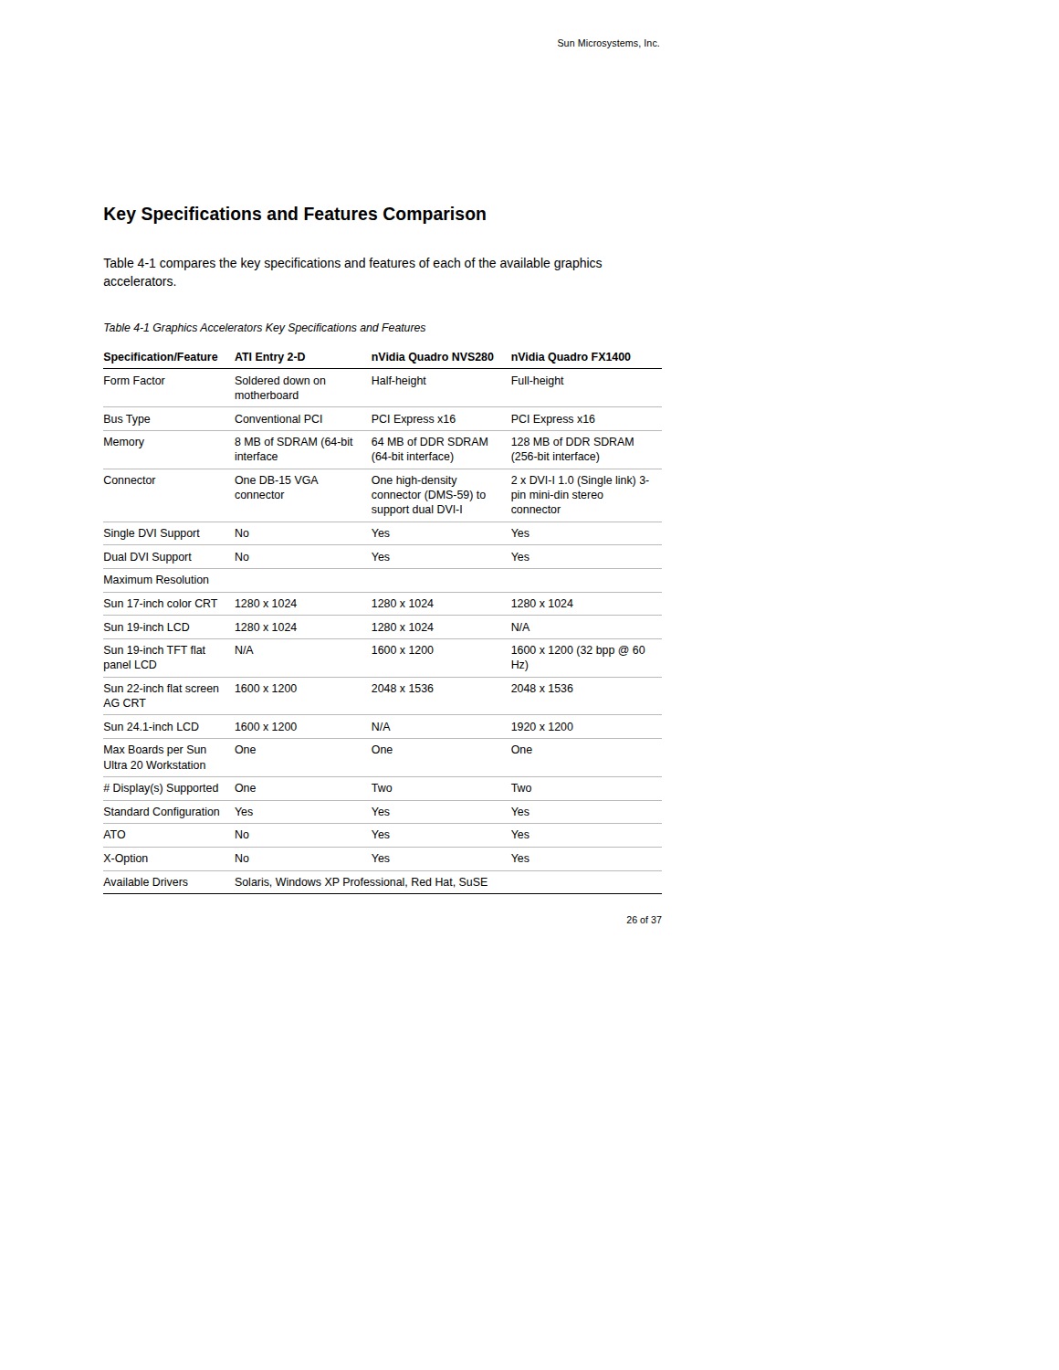Sun Microsystems, Inc.
Key Specifications and Features Comparison
Table 4-1 compares the key specifications and features of each of the available graphics accelerators.
Table 4-1 Graphics Accelerators Key Specifications and Features
| Specification/Feature | ATI Entry 2-D | nVidia Quadro NVS280 | nVidia Quadro FX1400 |
| --- | --- | --- | --- |
| Form Factor | Soldered down on motherboard | Half-height | Full-height |
| Bus Type | Conventional PCI | PCI Express x16 | PCI Express x16 |
| Memory | 8 MB of SDRAM (64-bit interface | 64 MB of DDR SDRAM (64-bit interface) | 128 MB of DDR SDRAM (256-bit interface) |
| Connector | One DB-15 VGA connector | One high-density connector (DMS-59) to support dual DVI-I | 2 x DVI-I 1.0 (Single link) 3-pin mini-din stereo connector |
| Single DVI Support | No | Yes | Yes |
| Dual DVI Support | No | Yes | Yes |
| Maximum Resolution | | | |
| Sun 17-inch color CRT | 1280 x 1024 | 1280 x 1024 | 1280 x 1024 |
| Sun 19-inch LCD | 1280 x 1024 | 1280 x 1024 | N/A |
| Sun 19-inch TFT flat panel LCD | N/A | 1600 x 1200 | 1600 x 1200 (32 bpp @ 60 Hz) |
| Sun 22-inch flat screen AG CRT | 1600 x 1200 | 2048 x 1536 | 2048 x 1536 |
| Sun 24.1-inch LCD | 1600 x 1200 | N/A | 1920 x 1200 |
| Max Boards per Sun Ultra 20 Workstation | One | One | One |
| # Display(s) Supported | One | Two | Two |
| Standard Configuration | Yes | Yes | Yes |
| ATO | No | Yes | Yes |
| X-Option | No | Yes | Yes |
| Available Drivers | Solaris, Windows XP Professional, Red Hat, SuSE |
26 of 37